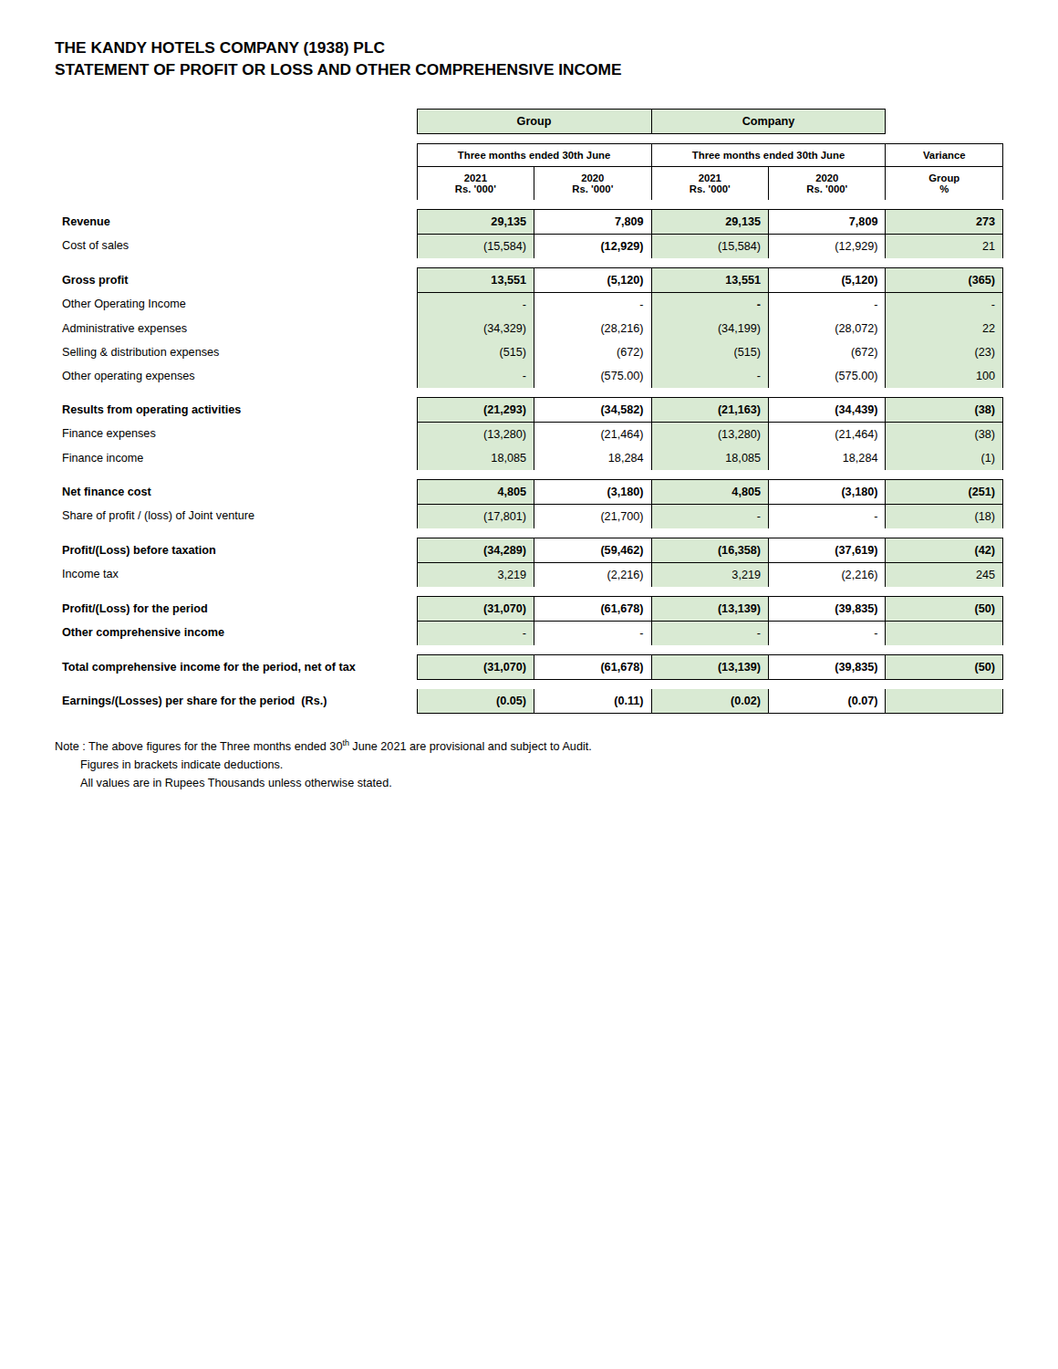THE KANDY HOTELS COMPANY (1938) PLC
STATEMENT OF PROFIT OR LOSS AND OTHER COMPREHENSIVE INCOME
| | Group | Company | |
| | Three months ended 30th June | Three months ended 30th June | Variance |
| | 2021 Rs. '000' | 2020 Rs. '000' | 2021 Rs. '000' | 2020 Rs. '000' | Group % |
| Revenue | 29,135 | 7,809 | 29,135 | 7,809 | 273 |
| Cost of sales | (15,584) | (12,929) | (15,584) | (12,929) | 21 |
| Gross profit | 13,551 | (5,120) | 13,551 | (5,120) | (365) |
| Other Operating Income | - | - | - | - | - |
| Administrative expenses | (34,329) | (28,216) | (34,199) | (28,072) | 22 |
| Selling & distribution expenses | (515) | (672) | (515) | (672) | (23) |
| Other operating expenses | - | (575.00) | - | (575.00) | 100 |
| Results from operating activities | (21,293) | (34,582) | (21,163) | (34,439) | (38) |
| Finance expenses | (13,280) | (21,464) | (13,280) | (21,464) | (38) |
| Finance income | 18,085 | 18,284 | 18,085 | 18,284 | (1) |
| Net finance cost | 4,805 | (3,180) | 4,805 | (3,180) | (251) |
| Share of profit / (loss) of Joint venture | (17,801) | (21,700) | - | - | (18) |
| Profit/(Loss) before taxation | (34,289) | (59,462) | (16,358) | (37,619) | (42) |
| Income tax | 3,219 | (2,216) | 3,219 | (2,216) | 245 |
| Profit/(Loss) for the period | (31,070) | (61,678) | (13,139) | (39,835) | (50) |
| Other comprehensive income | - | - | - | - | |
| Total comprehensive income for the period, net of tax | (31,070) | (61,678) | (13,139) | (39,835) | (50) |
| Earnings/(Losses) per share for the period (Rs.) | (0.05) | (0.11) | (0.02) | (0.07) | |
Note : The above figures for the Three months ended 30th June 2021 are provisional and subject to Audit. Figures in brackets indicate deductions. All values are in Rupees Thousands unless otherwise stated.